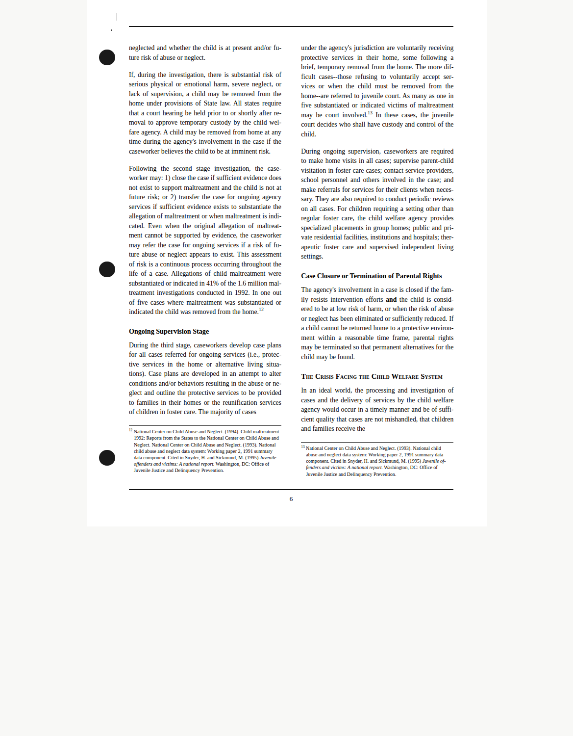neglected and whether the child is at present and/or future risk of abuse or neglect.
If, during the investigation, there is substantial risk of serious physical or emotional harm, severe neglect, or lack of supervision, a child may be removed from the home under provisions of State law. All states require that a court hearing be held prior to or shortly after removal to approve temporary custody by the child welfare agency. A child may be removed from home at any time during the agency's involvement in the case if the caseworker believes the child to be at imminent risk.
Following the second stage investigation, the caseworker may: 1) close the case if sufficient evidence does not exist to support maltreatment and the child is not at future risk; or 2) transfer the case for ongoing agency services if sufficient evidence exists to substantiate the allegation of maltreatment or when maltreatment is indicated. Even when the original allegation of maltreatment cannot be supported by evidence, the caseworker may refer the case for ongoing services if a risk of future abuse or neglect appears to exist. This assessment of risk is a continuous process occurring throughout the life of a case. Allegations of child maltreatment were substantiated or indicated in 41% of the 1.6 million maltreatment investigations conducted in 1992. In one out of five cases where maltreatment was substantiated or indicated the child was removed from the home.12
Ongoing Supervision Stage
During the third stage, caseworkers develop case plans for all cases referred for ongoing services (i.e., protective services in the home or alternative living situations). Case plans are developed in an attempt to alter conditions and/or behaviors resulting in the abuse or neglect and outline the protective services to be provided to families in their homes or the reunification services of children in foster care. The majority of cases
12 National Center on Child Abuse and Neglect. (1994). Child maltreatment 1992: Reports from the States to the National Center on Child Abuse and Neglect. National Center on Child Abuse and Neglect. (1993). National child abuse and neglect data system: Working paper 2, 1991 summary data component. Cited in Snyder, H. and Sickmund, M. (1995) Juvenile offenders and victims: A national report. Washington, DC: Office of Juvenile Justice and Delinquency Prevention.
under the agency's jurisdiction are voluntarily receiving protective services in their home, some following a brief, temporary removal from the home. The more difficult cases--those refusing to voluntarily accept services or when the child must be removed from the home--are referred to juvenile court. As many as one in five substantiated or indicated victims of maltreatment may be court involved.13 In these cases, the juvenile court decides who shall have custody and control of the child.
During ongoing supervision, caseworkers are required to make home visits in all cases; supervise parent-child visitation in foster care cases; contact service providers, school personnel and others involved in the case; and make referrals for services for their clients when necessary. They are also required to conduct periodic reviews on all cases. For children requiring a setting other than regular foster care, the child welfare agency provides specialized placements in group homes; public and private residential facilities, institutions and hospitals; therapeutic foster care and supervised independent living settings.
Case Closure or Termination of Parental Rights
The agency's involvement in a case is closed if the family resists intervention efforts and the child is considered to be at low risk of harm, or when the risk of abuse or neglect has been eliminated or sufficiently reduced. If a child cannot be returned home to a protective environment within a reasonable time frame, parental rights may be terminated so that permanent alternatives for the child may be found.
The Crisis Facing the Child Welfare System
In an ideal world, the processing and investigation of cases and the delivery of services by the child welfare agency would occur in a timely manner and be of sufficient quality that cases are not mishandled, that children and families receive the
13 National Center on Child Abuse and Neglect. (1993). National child abuse and neglect data system: Working paper 2, 1991 summary data component. Cited in Snyder, H. and Sickmund, M. (1995) Juvenile offenders and victims: A national report. Washington, DC: Office of Juvenile Justice and Delinquency Prevention.
6